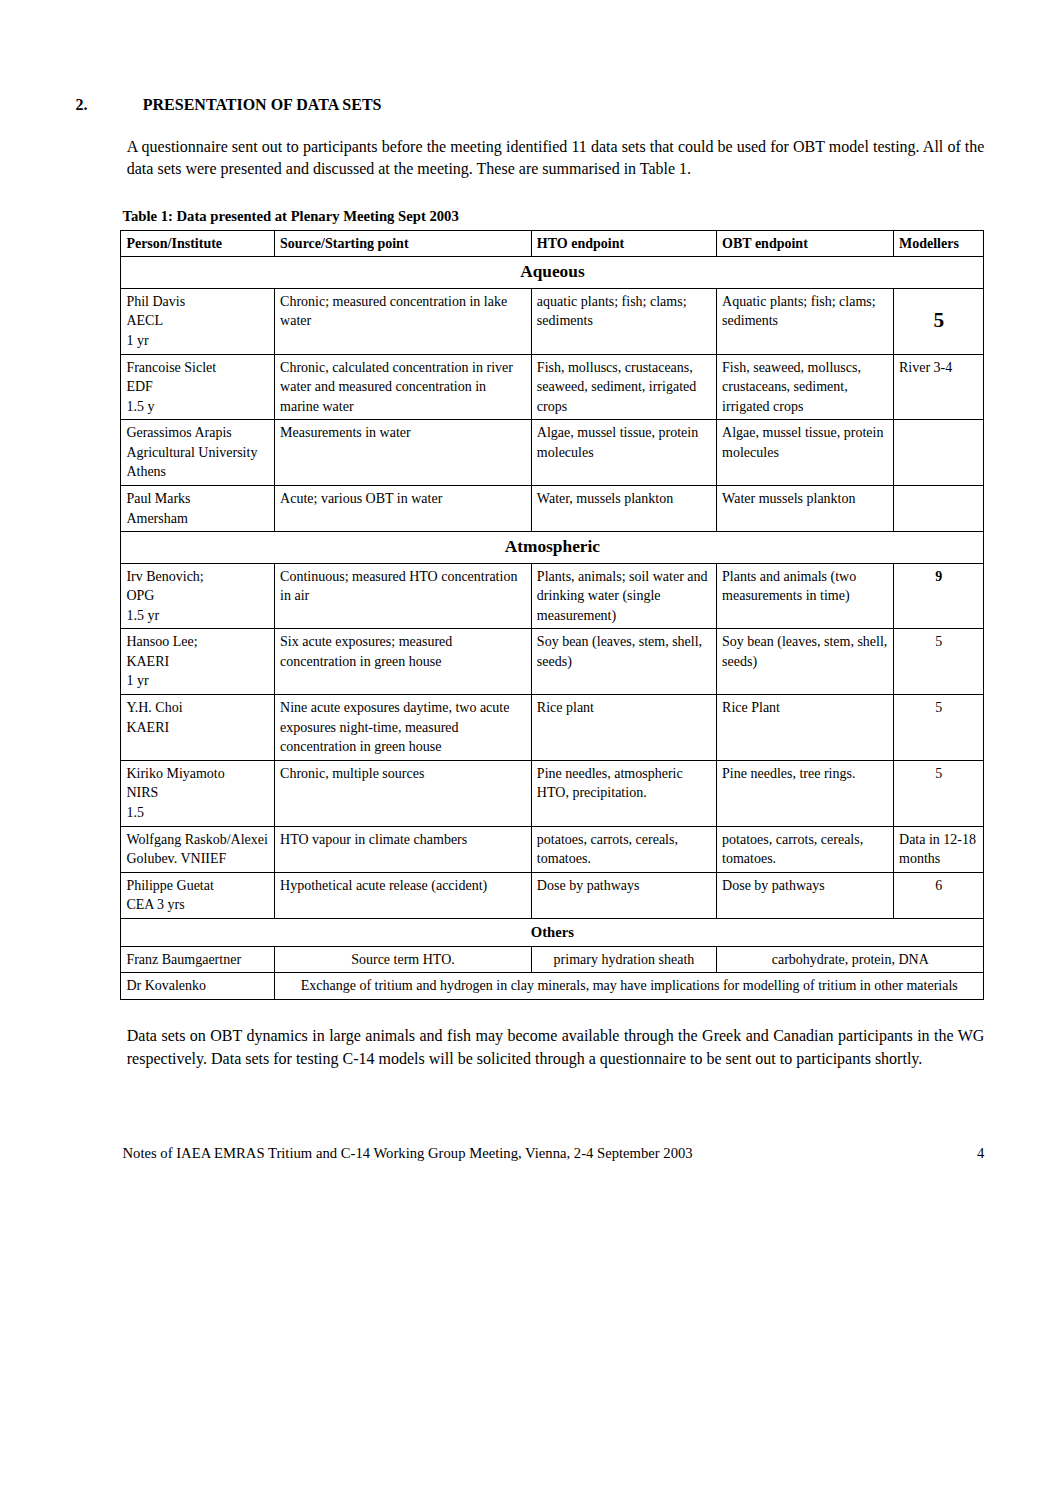2. PRESENTATION OF DATA SETS
A questionnaire sent out to participants before the meeting identified 11 data sets that could be used for OBT model testing. All of the data sets were presented and discussed at the meeting. These are summarised in Table 1.
Table 1: Data presented at Plenary Meeting Sept 2003
| Person/Institute | Source/Starting point | HTO endpoint | OBT endpoint | Modellers |
| --- | --- | --- | --- | --- |
| Aqueous |
| Phil Davis AECL 1 yr | Chronic; measured concentration in lake water | aquatic plants; fish; clams; sediments | Aquatic plants; fish; clams; sediments | 5 |
| Francoise Siclet EDF 1.5 y | Chronic, calculated concentration in river water and measured concentration in marine water | Fish, molluscs, crustaceans, seaweed, sediment, irrigated crops | Fish, seaweed, molluscs, crustaceans, sediment, irrigated crops | River 3-4 |
| Gerassimos Arapis Agricultural University Athens | Measurements in water | Algae, mussel tissue, protein molecules | Algae, mussel tissue, protein molecules | |
| Paul Marks Amersham | Acute; various OBT in water | Water, mussels plankton | Water mussels plankton | |
| Atmospheric |
| Irv Benovich; OPG 1.5 yr | Continuous; measured HTO concentration in air | Plants, animals; soil water and drinking water (single measurement) | Plants and animals (two measurements in time) | 9 |
| Hansoo Lee; KAERI 1 yr | Six acute exposures; measured concentration in green house | Soy bean (leaves, stem, shell, seeds) | Soy bean (leaves, stem, shell, seeds) | 5 |
| Y.H. Choi KAERI | Nine acute exposures daytime, two acute exposures night-time, measured concentration in green house | Rice plant | Rice Plant | 5 |
| Kiriko Miyamoto NIRS 1.5 | Chronic, multiple sources | Pine needles, atmospheric HTO, precipitation. | Pine needles, tree rings. | 5 |
| Wolfgang Raskob/Alexei Golubev. VNIIEF | HTO vapour in climate chambers | potatoes, carrots, cereals, tomatoes. | potatoes, carrots, cereals, tomatoes. | Data in 12-18 months |
| Philippe Guetat CEA 3 yrs | Hypothetical acute release (accident) | Dose by pathways | Dose by pathways | 6 |
| Others |
| Franz Baumgaertner | Source term HTO. | primary hydration sheath | carbohydrate, protein, DNA |
| Dr Kovalenko | Exchange of tritium and hydrogen in clay minerals, may have implications for modelling of tritium in other materials |
Data sets on OBT dynamics in large animals and fish may become available through the Greek and Canadian participants in the WG respectively. Data sets for testing C-14 models will be solicited through a questionnaire to be sent out to participants shortly.
Notes of IAEA EMRAS Tritium and C-14 Working Group Meeting, Vienna, 2-4 September 2003 4